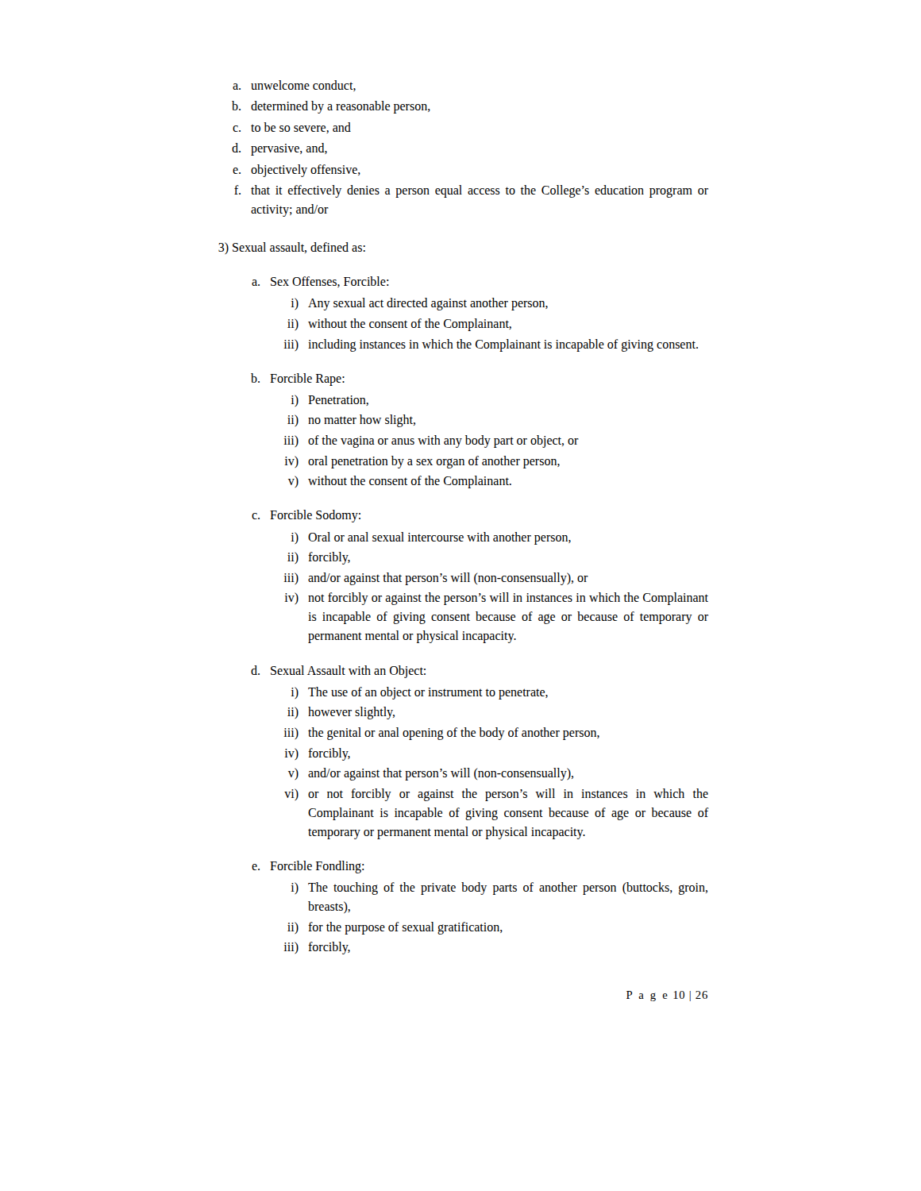unwelcome conduct,
determined by a reasonable person,
to be so severe, and
pervasive, and,
objectively offensive,
that it effectively denies a person equal access to the College’s education program or activity; and/or
Sexual assault, defined as:
Sex Offenses, Forcible:
Any sexual act directed against another person,
without the consent of the Complainant,
including instances in which the Complainant is incapable of giving consent.
Forcible Rape:
Penetration,
no matter how slight,
of the vagina or anus with any body part or object, or
oral penetration by a sex organ of another person,
without the consent of the Complainant.
Forcible Sodomy:
Oral or anal sexual intercourse with another person,
forcibly,
and/or against that person’s will (non-consensually), or
not forcibly or against the person’s will in instances in which the Complainant is incapable of giving consent because of age or because of temporary or permanent mental or physical incapacity.
Sexual Assault with an Object:
The use of an object or instrument to penetrate,
however slightly,
the genital or anal opening of the body of another person,
forcibly,
and/or against that person’s will (non-consensually),
or not forcibly or against the person’s will in instances in which the Complainant is incapable of giving consent because of age or because of temporary or permanent mental or physical incapacity.
Forcible Fondling:
The touching of the private body parts of another person (buttocks, groin, breasts),
for the purpose of sexual gratification,
forcibly,
P a g e 10 | 26